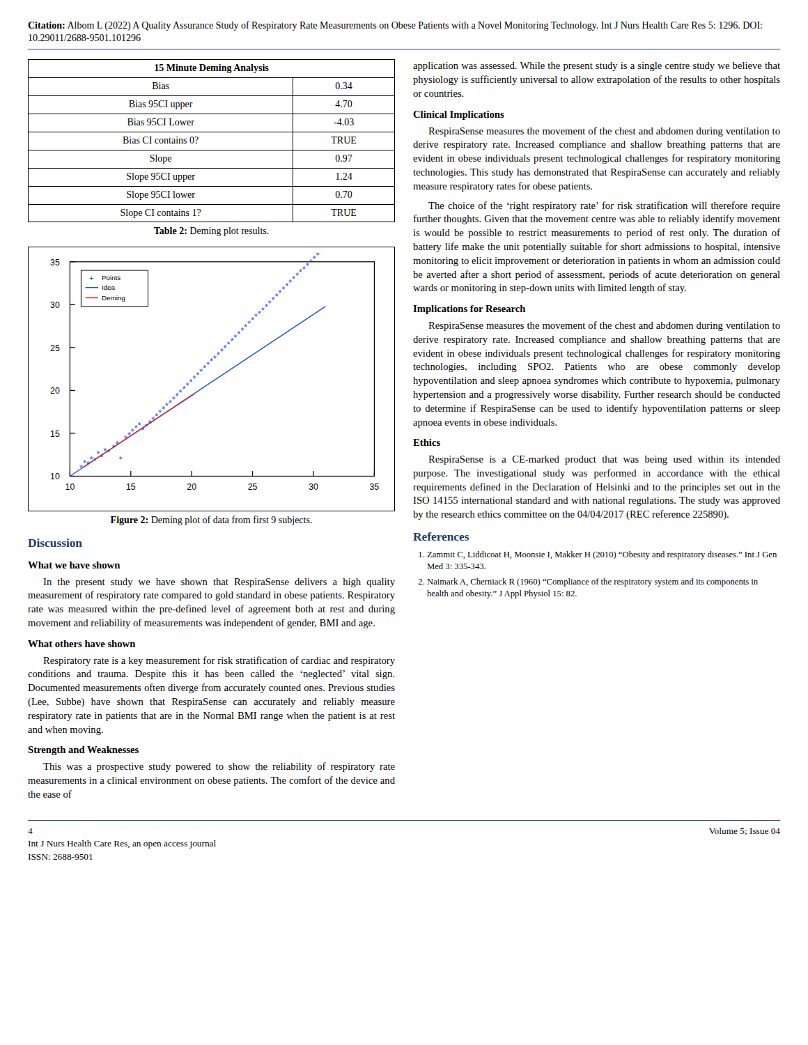Citation: Albom L (2022) A Quality Assurance Study of Respiratory Rate Measurements on Obese Patients with a Novel Monitoring Technology. Int J Nurs Health Care Res 5: 1296. DOI: 10.29011/2688-9501.101296
| 15 Minute Deming Analysis |
| --- |
| Bias | 0.34 |
| Bias 95CI upper | 4.70 |
| Bias 95CI Lower | -4.03 |
| Bias CI contains 0? | TRUE |
| Slope | 0.97 |
| Slope 95CI upper | 1.24 |
| Slope 95CI lower | 0.70 |
| Slope CI contains 1? | TRUE |
Table 2: Deming plot results.
35 30 25 20 15 10 10 15 20 25 30 35 Points Idea Deming + * * * * * * * * * * * * * * * * * * * * * * * * * * * * * * * * * * * * * * * * * * * * * * * * * * * * * * * * * * * * * * * * * * * * * * *
Figure 2: Deming plot of data from first 9 subjects.
Discussion
What we have shown
In the present study we have shown that RespiraSense delivers a high quality measurement of respiratory rate compared to gold standard in obese patients. Respiratory rate was measured within the pre-defined level of agreement both at rest and during movement and reliability of measurements was independent of gender, BMI and age.
What others have shown
Respiratory rate is a key measurement for risk stratification of cardiac and respiratory conditions and trauma. Despite this it has been called the ‘neglected’ vital sign. Documented measurements often diverge from accurately counted ones. Previous studies (Lee, Subbe) have shown that RespiraSense can accurately and reliably measure respiratory rate in patients that are in the Normal BMI range when the patient is at rest and when moving.
Strength and Weaknesses
This was a prospective study powered to show the reliability of respiratory rate measurements in a clinical environment on obese patients. The comfort of the device and the ease of
application was assessed. While the present study is a single centre study we believe that physiology is sufficiently universal to allow extrapolation of the results to other hospitals or countries.
Clinical Implications
RespiraSense measures the movement of the chest and abdomen during ventilation to derive respiratory rate. Increased compliance and shallow breathing patterns that are evident in obese individuals present technological challenges for respiratory monitoring technologies. This study has demonstrated that RespiraSense can accurately and reliably measure respiratory rates for obese patients.
The choice of the ‘right respiratory rate’ for risk stratification will therefore require further thoughts. Given that the movement centre was able to reliably identify movement is would be possible to restrict measurements to period of rest only. The duration of battery life make the unit potentially suitable for short admissions to hospital, intensive monitoring to elicit improvement or deterioration in patients in whom an admission could be averted after a short period of assessment, periods of acute deterioration on general wards or monitoring in step-down units with limited length of stay.
Implications for Research
RespiraSense measures the movement of the chest and abdomen during ventilation to derive respiratory rate. Increased compliance and shallow breathing patterns that are evident in obese individuals present technological challenges for respiratory monitoring technologies, including SPO2. Patients who are obese commonly develop hypoventilation and sleep apnoea syndromes which contribute to hypoxemia, pulmonary hypertension and a progressively worse disability. Further research should be conducted to determine if RespiraSense can be used to identify hypoventilation patterns or sleep apnoea events in obese individuals.
Ethics
RespiraSense is a CE-marked product that was being used within its intended purpose. The investigational study was performed in accordance with the ethical requirements defined in the Declaration of Helsinki and to the principles set out in the ISO 14155 international standard and with national regulations. The study was approved by the research ethics committee on the 04/04/2017 (REC reference 225890).
References
Zammit C, Liddicoat H, Moonsie I, Makker H (2010) “Obesity and respiratory diseases.” Int J Gen Med 3: 335-343.
Naimark A, Cherniack R (1960) “Compliance of the respiratory system and its components in health and obesity.” J Appl Physiol 15: 82.
4
Int J Nurs Health Care Res, an open access journal
ISSN: 2688-9501
Volume 5; Issue 04